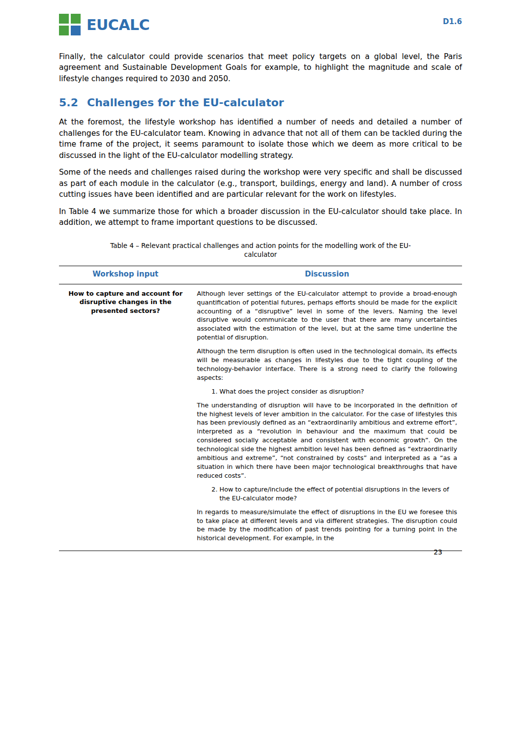EU CALC
D1.6
Finally, the calculator could provide scenarios that meet policy targets on a global level, the Paris agreement and Sustainable Development Goals for example, to highlight the magnitude and scale of lifestyle changes required to 2030 and 2050.
5.2 Challenges for the EU-calculator
At the foremost, the lifestyle workshop has identified a number of needs and detailed a number of challenges for the EU-calculator team. Knowing in advance that not all of them can be tackled during the time frame of the project, it seems paramount to isolate those which we deem as more critical to be discussed in the light of the EU-calculator modelling strategy.
Some of the needs and challenges raised during the workshop were very specific and shall be discussed as part of each module in the calculator (e.g., transport, buildings, energy and land). A number of cross cutting issues have been identified and are particular relevant for the work on lifestyles.
In Table 4 we summarize those for which a broader discussion in the EU-calculator should take place. In addition, we attempt to frame important questions to be discussed.
Table 4 – Relevant practical challenges and action points for the modelling work of the EU-calculator
| Workshop input | Discussion |
| --- | --- |
| How to capture and account for disruptive changes in the presented sectors? | Although lever settings of the EU-calculator attempt to provide a broad-enough quantification of potential futures, perhaps efforts should be made for the explicit accounting of a “disruptive” level in some of the levers. Naming the level disruptive would communicate to the user that there are many uncertainties associated with the estimation of the level, but at the same time underline the potential of disruption. Although the term disruption is often used in the technological domain, its effects will be measurable as changes in lifestyles due to the tight coupling of the technology-behavior interface. There is a strong need to clarify the following aspects: What does the project consider as disruption? The understanding of disruption will have to be incorporated in the definition of the highest levels of lever ambition in the calculator. For the case of lifestyles this has been previously defined as an “extraordinarily ambitious and extreme effort”, interpreted as a “revolution in behaviour and the maximum that could be considered socially acceptable and consistent with economic growth”. On the technological side the highest ambition level has been defined as “extraordinarily ambitious and extreme”, “not constrained by costs” and interpreted as a “as a situation in which there have been major technological breakthroughs that have reduced costs”. How to capture/include the effect of potential disruptions in the levers of the EU-calculator mode? In regards to measure/simulate the effect of disruptions in the EU we foresee this to take place at different levels and via different strategies. The disruption could be made by the modification of past trends pointing for a turning point in the historical development. For example, in the |
23